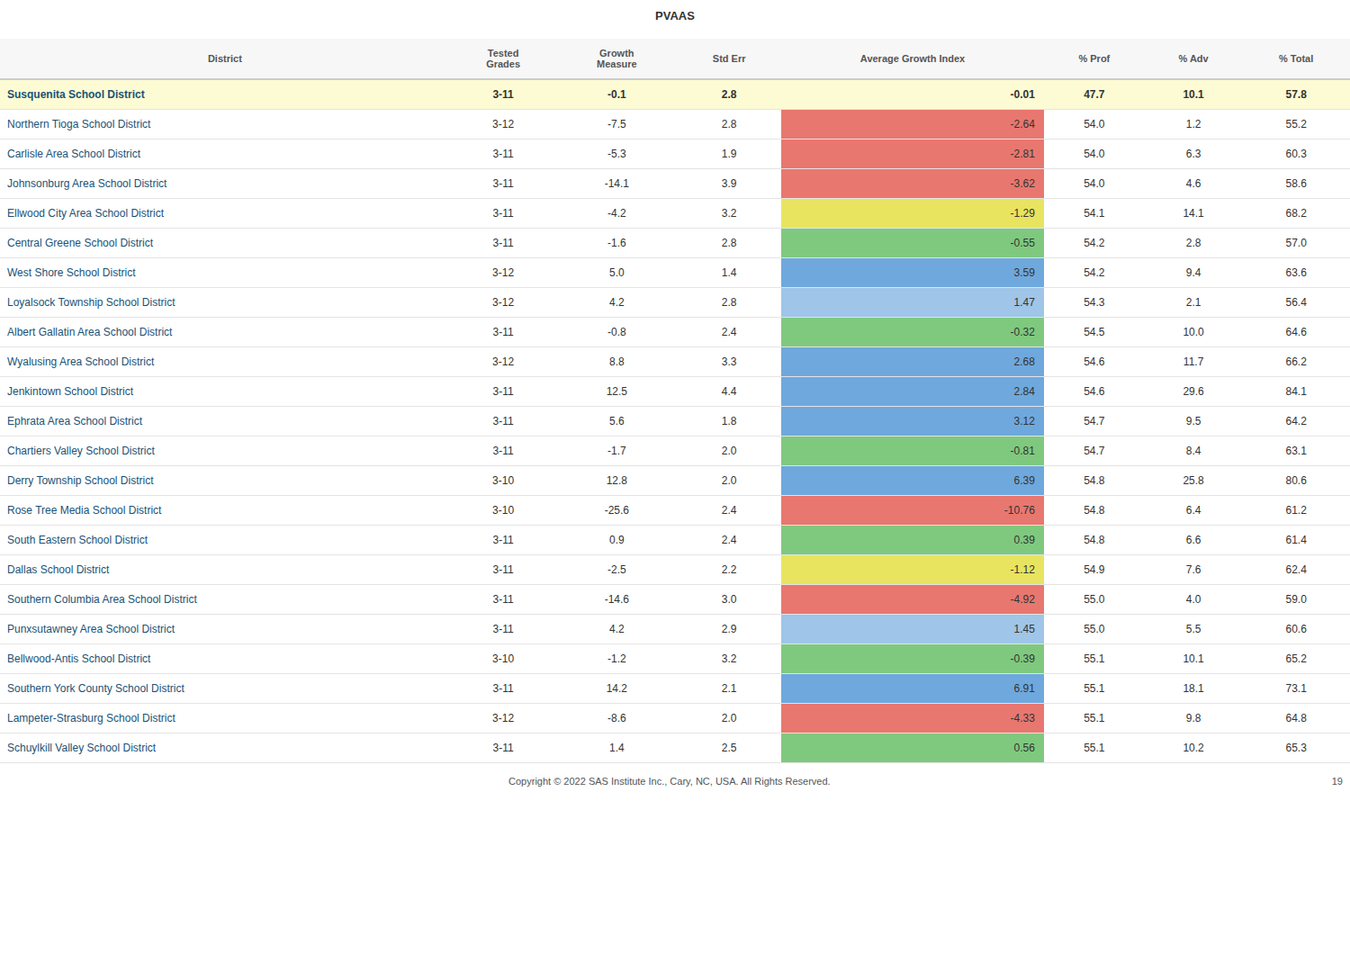PVAAS
| District | Tested Grades | Growth Measure | Std Err | Average Growth Index | % Prof | % Adv | % Total |
| --- | --- | --- | --- | --- | --- | --- | --- |
| Susquenita School District | 3-11 | -0.1 | 2.8 | -0.01 | 47.7 | 10.1 | 57.8 |
| Northern Tioga School District | 3-12 | -7.5 | 2.8 | -2.64 | 54.0 | 1.2 | 55.2 |
| Carlisle Area School District | 3-11 | -5.3 | 1.9 | -2.81 | 54.0 | 6.3 | 60.3 |
| Johnsonburg Area School District | 3-11 | -14.1 | 3.9 | -3.62 | 54.0 | 4.6 | 58.6 |
| Ellwood City Area School District | 3-11 | -4.2 | 3.2 | -1.29 | 54.1 | 14.1 | 68.2 |
| Central Greene School District | 3-11 | -1.6 | 2.8 | -0.55 | 54.2 | 2.8 | 57.0 |
| West Shore School District | 3-12 | 5.0 | 1.4 | 3.59 | 54.2 | 9.4 | 63.6 |
| Loyalsock Township School District | 3-12 | 4.2 | 2.8 | 1.47 | 54.3 | 2.1 | 56.4 |
| Albert Gallatin Area School District | 3-11 | -0.8 | 2.4 | -0.32 | 54.5 | 10.0 | 64.6 |
| Wyalusing Area School District | 3-12 | 8.8 | 3.3 | 2.68 | 54.6 | 11.7 | 66.2 |
| Jenkintown School District | 3-11 | 12.5 | 4.4 | 2.84 | 54.6 | 29.6 | 84.1 |
| Ephrata Area School District | 3-11 | 5.6 | 1.8 | 3.12 | 54.7 | 9.5 | 64.2 |
| Chartiers Valley School District | 3-11 | -1.7 | 2.0 | -0.81 | 54.7 | 8.4 | 63.1 |
| Derry Township School District | 3-10 | 12.8 | 2.0 | 6.39 | 54.8 | 25.8 | 80.6 |
| Rose Tree Media School District | 3-10 | -25.6 | 2.4 | -10.76 | 54.8 | 6.4 | 61.2 |
| South Eastern School District | 3-11 | 0.9 | 2.4 | 0.39 | 54.8 | 6.6 | 61.4 |
| Dallas School District | 3-11 | -2.5 | 2.2 | -1.12 | 54.9 | 7.6 | 62.4 |
| Southern Columbia Area School District | 3-11 | -14.6 | 3.0 | -4.92 | 55.0 | 4.0 | 59.0 |
| Punxsutawney Area School District | 3-11 | 4.2 | 2.9 | 1.45 | 55.0 | 5.5 | 60.6 |
| Bellwood-Antis School District | 3-10 | -1.2 | 3.2 | -0.39 | 55.1 | 10.1 | 65.2 |
| Southern York County School District | 3-11 | 14.2 | 2.1 | 6.91 | 55.1 | 18.1 | 73.1 |
| Lampeter-Strasburg School District | 3-12 | -8.6 | 2.0 | -4.33 | 55.1 | 9.8 | 64.8 |
| Schuylkill Valley School District | 3-11 | 1.4 | 2.5 | 0.56 | 55.1 | 10.2 | 65.3 |
Copyright © 2022 SAS Institute Inc., Cary, NC, USA. All Rights Reserved. 19